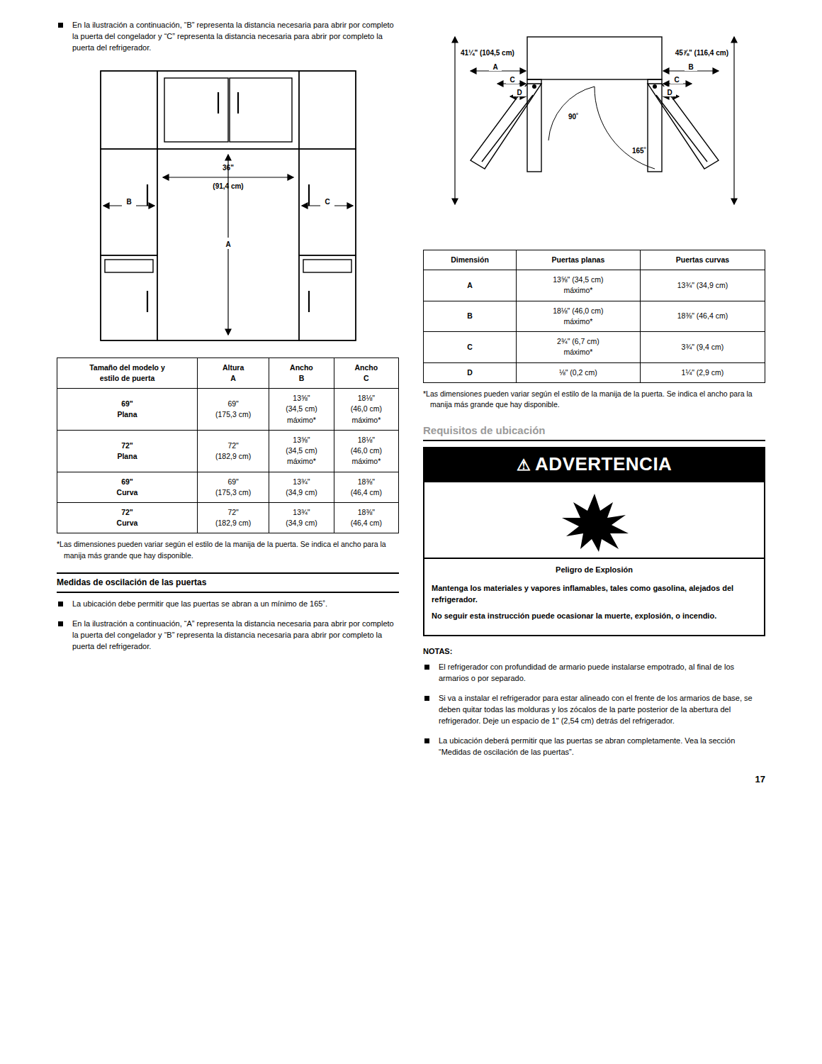En la ilustración a continuación, “B” representa la distancia necesaria para abrir por completo la puerta del congelador y “C” representa la distancia necesaria para abrir por completo la puerta del refrigerador.
36" (91,4 cm) A B C
| Tamaño del modelo y estilo de puerta | Altura A | Ancho B | Ancho C |
| --- | --- | --- | --- |
| 69" Plana | 69" (175,3 cm) | 13⅝" (34,5 cm) máximo* | 18⅛" (46,0 cm) máximo* |
| 72" Plana | 72" (182,9 cm) | 13⅝" (34,5 cm) máximo* | 18⅛" (46,0 cm) máximo* |
| 69" Curva | 69" (175,3 cm) | 13¾" (34,9 cm) | 18⅜" (46,4 cm) |
| 72" Curva | 72" (182,9 cm) | 13¾" (34,9 cm) | 18⅜" (46,4 cm) |
*Las dimensiones pueden variar según el estilo de la manija de la puerta. Se indica el ancho para la manija más grande que hay disponible.
Medidas de oscilación de las puertas
La ubicación debe permitir que las puertas se abran a un mínimo de 165˚.
En la ilustración a continuación, “A” representa la distancia necesaria para abrir por completo la puerta del congelador y “B” representa la distancia necesaria para abrir por completo la puerta del refrigerador.
41¼" (104,5 cm) 45⅞" (116,4 cm) 90˚ 165˚ A B C C D D
| Dimensión | Puertas planas | Puertas curvas |
| --- | --- | --- |
| A | 13⅝" (34,5 cm) máximo* | 13¾" (34,9 cm) |
| B | 18⅛" (46,0 cm) máximo* | 18⅜" (46,4 cm) |
| C | 2¾" (6,7 cm) máximo* | 3¾" (9,4 cm) |
| D | ⅛" (0,2 cm) | 1¼" (2,9 cm) |
*Las dimensiones pueden variar según el estilo de la manija de la puerta. Se indica el ancho para la manija más grande que hay disponible.
Requisitos de ubicación
⚠ADVERTENCIA
Peligro de Explosión
Mantenga los materiales y vapores inflamables, tales como gasolina, alejados del refrigerador.
No seguir esta instrucción puede ocasionar la muerte, explosión, o incendio.
NOTAS:
El refrigerador con profundidad de armario puede instalarse empotrado, al final de los armarios o por separado.
Si va a instalar el refrigerador para estar alineado con el frente de los armarios de base, se deben quitar todas las molduras y los zócalos de la parte posterior de la abertura del refrigerador. Deje un espacio de 1" (2,54 cm) detrás del refrigerador.
La ubicación deberá permitir que las puertas se abran completamente. Vea la sección “Medidas de oscilación de las puertas”.
17